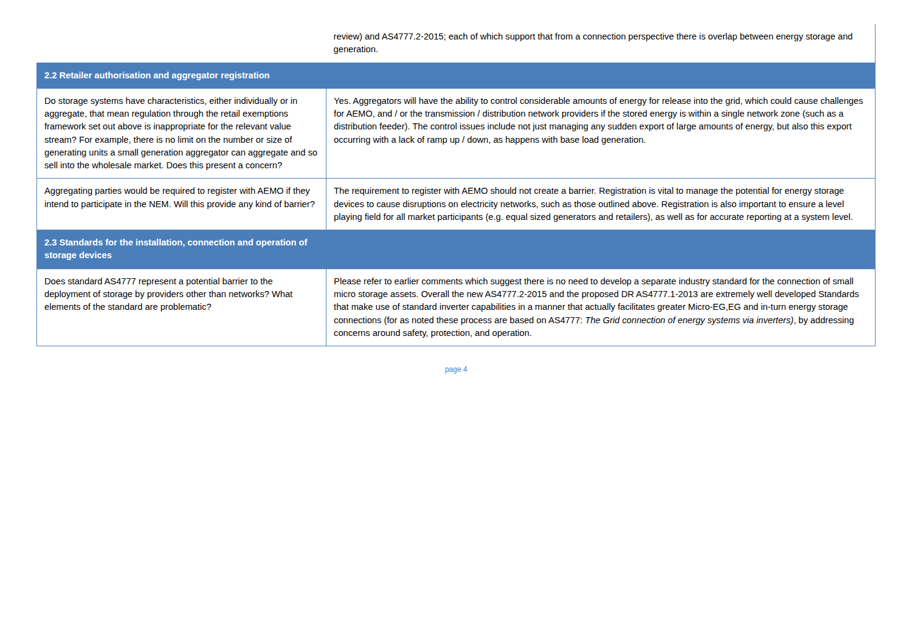| | review) and AS4777.2-2015; each of which support that from a connection perspective there is overlap between energy storage and generation. |
| 2.2 Retailer authorisation and aggregator registration | |
| Do storage systems have characteristics, either individually or in aggregate, that mean regulation through the retail exemptions framework set out above is inappropriate for the relevant value stream? For example, there is no limit on the number or size of generating units a small generation aggregator can aggregate and so sell into the wholesale market. Does this present a concern? | Yes. Aggregators will have the ability to control considerable amounts of energy for release into the grid, which could cause challenges for AEMO, and / or the transmission / distribution network providers if the stored energy is within a single network zone (such as a distribution feeder). The control issues include not just managing any sudden export of large amounts of energy, but also this export occurring with a lack of ramp up / down, as happens with base load generation. |
| Aggregating parties would be required to register with AEMO if they intend to participate in the NEM. Will this provide any kind of barrier? | The requirement to register with AEMO should not create a barrier. Registration is vital to manage the potential for energy storage devices to cause disruptions on electricity networks, such as those outlined above. Registration is also important to ensure a level playing field for all market participants (e.g. equal sized generators and retailers), as well as for accurate reporting at a system level. |
| 2.3 Standards for the installation, connection and operation of storage devices | |
| Does standard AS4777 represent a potential barrier to the deployment of storage by providers other than networks? What elements of the standard are problematic? | Please refer to earlier comments which suggest there is no need to develop a separate industry standard for the connection of small micro storage assets. Overall the new AS4777.2-2015 and the proposed DR AS4777.1-2013 are extremely well developed Standards that make use of standard inverter capabilities in a manner that actually facilitates greater Micro-EG,EG and in-turn energy storage connections (for as noted these process are based on AS4777: The Grid connection of energy systems via inverters) , by addressing concerns around safety, protection, and operation. |
page 4